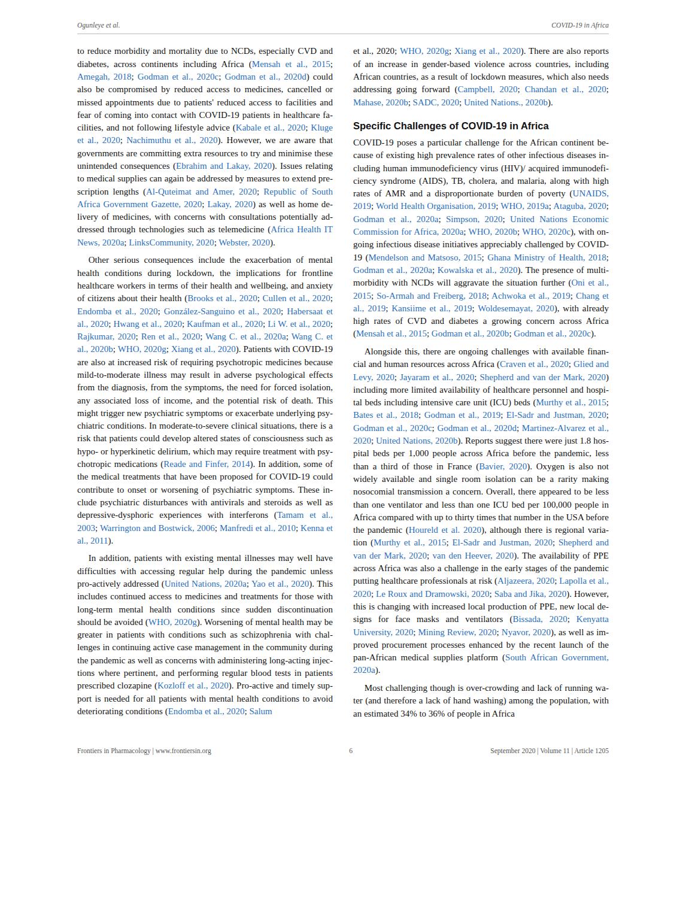Ogunleye et al.
COVID-19 in Africa
to reduce morbidity and mortality due to NCDs, especially CVD and diabetes, across continents including Africa (Mensah et al., 2015; Amegah, 2018; Godman et al., 2020c; Godman et al., 2020d) could also be compromised by reduced access to medicines, cancelled or missed appointments due to patients' reduced access to facilities and fear of coming into contact with COVID-19 patients in healthcare facilities, and not following lifestyle advice (Kabale et al., 2020; Kluge et al., 2020; Nachimuthu et al., 2020). However, we are aware that governments are committing extra resources to try and minimise these unintended consequences (Ebrahim and Lakay, 2020). Issues relating to medical supplies can again be addressed by measures to extend prescription lengths (Al-Quteimat and Amer, 2020; Republic of South Africa Government Gazette, 2020; Lakay, 2020) as well as home delivery of medicines, with concerns with consultations potentially addressed through technologies such as telemedicine (Africa Health IT News, 2020a; LinksCommunity, 2020; Webster, 2020).
Other serious consequences include the exacerbation of mental health conditions during lockdown, the implications for frontline healthcare workers in terms of their health and wellbeing, and anxiety of citizens about their health (Brooks et al., 2020; Cullen et al., 2020; Endomba et al., 2020; González-Sanguino et al., 2020; Habersaat et al., 2020; Hwang et al., 2020; Kaufman et al., 2020; Li W. et al., 2020; Rajkumar, 2020; Ren et al., 2020; Wang C. et al., 2020a; Wang C. et al., 2020b; WHO, 2020g; Xiang et al., 2020). Patients with COVID-19 are also at increased risk of requiring psychotropic medicines because mild-to-moderate illness may result in adverse psychological effects from the diagnosis, from the symptoms, the need for forced isolation, any associated loss of income, and the potential risk of death. This might trigger new psychiatric symptoms or exacerbate underlying psychiatric conditions. In moderate-to-severe clinical situations, there is a risk that patients could develop altered states of consciousness such as hypo- or hyperkinetic delirium, which may require treatment with psychotropic medications (Reade and Finfer, 2014). In addition, some of the medical treatments that have been proposed for COVID-19 could contribute to onset or worsening of psychiatric symptoms. These include psychiatric disturbances with antivirals and steroids as well as depressive-dysphoric experiences with interferons (Tamam et al., 2003; Warrington and Bostwick, 2006; Manfredi et al., 2010; Kenna et al., 2011).
In addition, patients with existing mental illnesses may well have difficulties with accessing regular help during the pandemic unless pro-actively addressed (United Nations, 2020a; Yao et al., 2020). This includes continued access to medicines and treatments for those with long-term mental health conditions since sudden discontinuation should be avoided (WHO, 2020g). Worsening of mental health may be greater in patients with conditions such as schizophrenia with challenges in continuing active case management in the community during the pandemic as well as concerns with administering long-acting injections where pertinent, and performing regular blood tests in patients prescribed clozapine (Kozloff et al., 2020). Pro-active and timely support is needed for all patients with mental health conditions to avoid deteriorating conditions (Endomba et al., 2020; Salum
et al., 2020; WHO, 2020g; Xiang et al., 2020). There are also reports of an increase in gender-based violence across countries, including African countries, as a result of lockdown measures, which also needs addressing going forward (Campbell, 2020; Chandan et al., 2020; Mahase, 2020b; SADC, 2020; United Nations., 2020b).
Specific Challenges of COVID-19 in Africa
COVID-19 poses a particular challenge for the African continent because of existing high prevalence rates of other infectious diseases including human immunodeficiency virus (HIV)/ acquired immunodeficiency syndrome (AIDS), TB, cholera, and malaria, along with high rates of AMR and a disproportionate burden of poverty (UNAIDS, 2019; World Health Organisation, 2019; WHO, 2019a; Ataguba, 2020; Godman et al., 2020a; Simpson, 2020; United Nations Economic Commission for Africa, 2020a; WHO, 2020b; WHO, 2020c), with ongoing infectious disease initiatives appreciably challenged by COVID-19 (Mendelson and Matsoso, 2015; Ghana Ministry of Health, 2018; Godman et al., 2020a; Kowalska et al., 2020). The presence of multi-morbidity with NCDs will aggravate the situation further (Oni et al., 2015; So-Armah and Freiberg, 2018; Achwoka et al., 2019; Chang et al., 2019; Kansiime et al., 2019; Woldesemayat, 2020), with already high rates of CVD and diabetes a growing concern across Africa (Mensah et al., 2015; Godman et al., 2020b; Godman et al., 2020c).
Alongside this, there are ongoing challenges with available financial and human resources across Africa (Craven et al., 2020; Glied and Levy, 2020; Jayaram et al., 2020; Shepherd and van der Mark, 2020) including more limited availability of healthcare personnel and hospital beds including intensive care unit (ICU) beds (Murthy et al., 2015; Bates et al., 2018; Godman et al., 2019; El-Sadr and Justman, 2020; Godman et al., 2020c; Godman et al., 2020d; Martinez-Alvarez et al., 2020; United Nations, 2020b). Reports suggest there were just 1.8 hospital beds per 1,000 people across Africa before the pandemic, less than a third of those in France (Bavier, 2020). Oxygen is also not widely available and single room isolation can be a rarity making nosocomial transmission a concern. Overall, there appeared to be less than one ventilator and less than one ICU bed per 100,000 people in Africa compared with up to thirty times that number in the USA before the pandemic (Houreld et al. 2020), although there is regional variation (Murthy et al., 2015; El-Sadr and Justman, 2020; Shepherd and van der Mark, 2020; van den Heever, 2020). The availability of PPE across Africa was also a challenge in the early stages of the pandemic putting healthcare professionals at risk (Aljazeera, 2020; Lapolla et al., 2020; Le Roux and Dramowski, 2020; Saba and Jika, 2020). However, this is changing with increased local production of PPE, new local designs for face masks and ventilators (Bissada, 2020; Kenyatta University, 2020; Mining Review, 2020; Nyavor, 2020), as well as improved procurement processes enhanced by the recent launch of the pan-African medical supplies platform (South African Government, 2020a).
Most challenging though is over-crowding and lack of running water (and therefore a lack of hand washing) among the population, with an estimated 34% to 36% of people in Africa
Frontiers in Pharmacology | www.frontiersin.org
6
September 2020 | Volume 11 | Article 1205